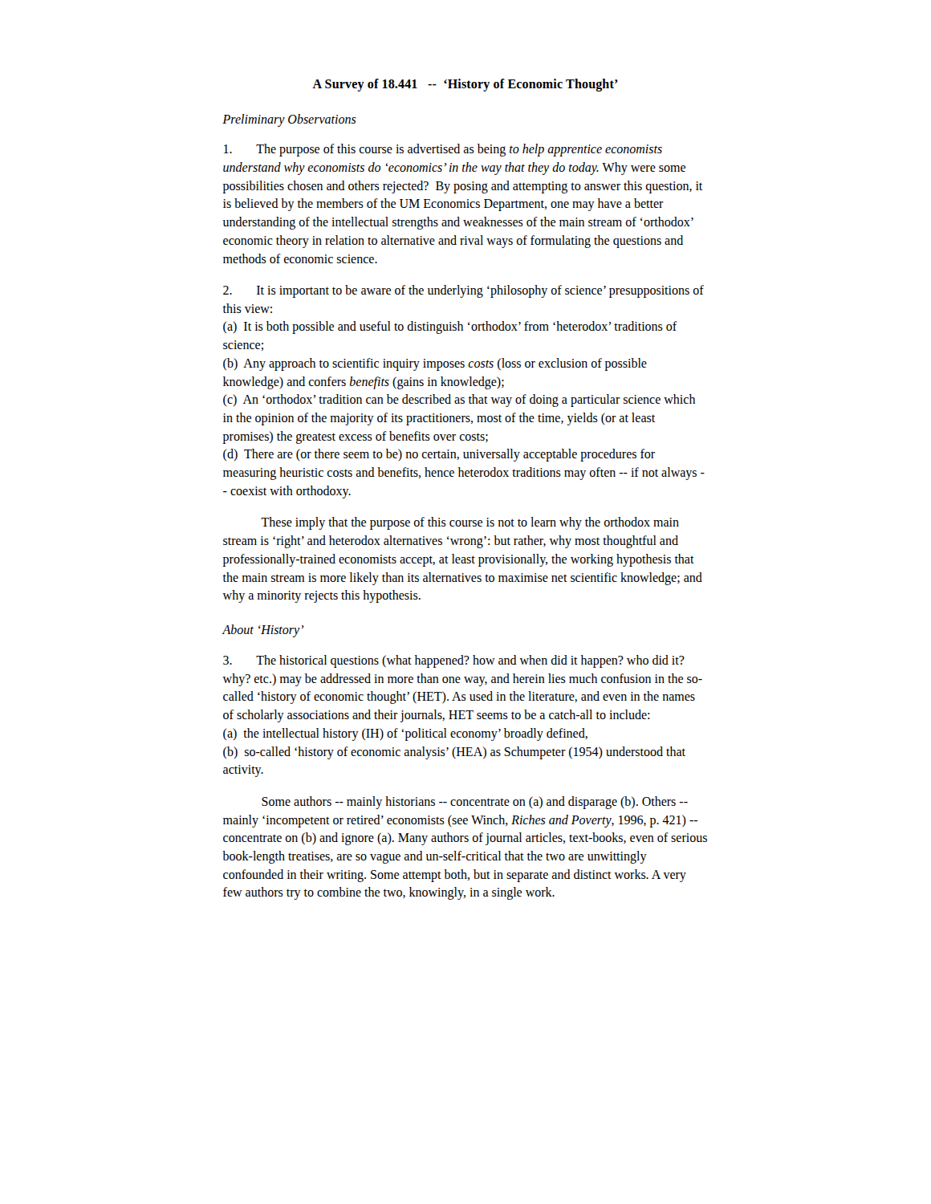A Survey of 18.441 -- ‘History of Economic Thought’
Preliminary Observations
1. The purpose of this course is advertised as being to help apprentice economists understand why economists do ‘economics’ in the way that they do today. Why were some possibilities chosen and others rejected? By posing and attempting to answer this question, it is believed by the members of the UM Economics Department, one may have a better understanding of the intellectual strengths and weaknesses of the main stream of ‘orthodox’ economic theory in relation to alternative and rival ways of formulating the questions and methods of economic science.
2. It is important to be aware of the underlying ‘philosophy of science’ presuppositions of this view:
(a) It is both possible and useful to distinguish ‘orthodox’ from ‘heterodox’ traditions of science;
(b) Any approach to scientific inquiry imposes costs (loss or exclusion of possible knowledge) and confers benefits (gains in knowledge);
(c) An ‘orthodox’ tradition can be described as that way of doing a particular science which in the opinion of the majority of its practitioners, most of the time, yields (or at least promises) the greatest excess of benefits over costs;
(d) There are (or there seem to be) no certain, universally acceptable procedures for measuring heuristic costs and benefits, hence heterodox traditions may often -- if not always -- coexist with orthodoxy.
These imply that the purpose of this course is not to learn why the orthodox main stream is ‘right’ and heterodox alternatives ‘wrong’: but rather, why most thoughtful and professionally-trained economists accept, at least provisionally, the working hypothesis that the main stream is more likely than its alternatives to maximise net scientific knowledge; and why a minority rejects this hypothesis.
About ‘History’
3. The historical questions (what happened? how and when did it happen? who did it? why? etc.) may be addressed in more than one way, and herein lies much confusion in the so-called ‘history of economic thought’ (HET). As used in the literature, and even in the names of scholarly associations and their journals, HET seems to be a catch-all to include:
(a) the intellectual history (IH) of ‘political economy’ broadly defined,
(b) so-called ‘history of economic analysis’ (HEA) as Schumpeter (1954) understood that activity.
Some authors -- mainly historians -- concentrate on (a) and disparage (b). Others -- mainly ‘incompetent or retired’ economists (see Winch, Riches and Poverty, 1996, p. 421) -- concentrate on (b) and ignore (a). Many authors of journal articles, text-books, even of serious book-length treatises, are so vague and un-self-critical that the two are unwittingly confounded in their writing. Some attempt both, but in separate and distinct works. A very few authors try to combine the two, knowingly, in a single work.